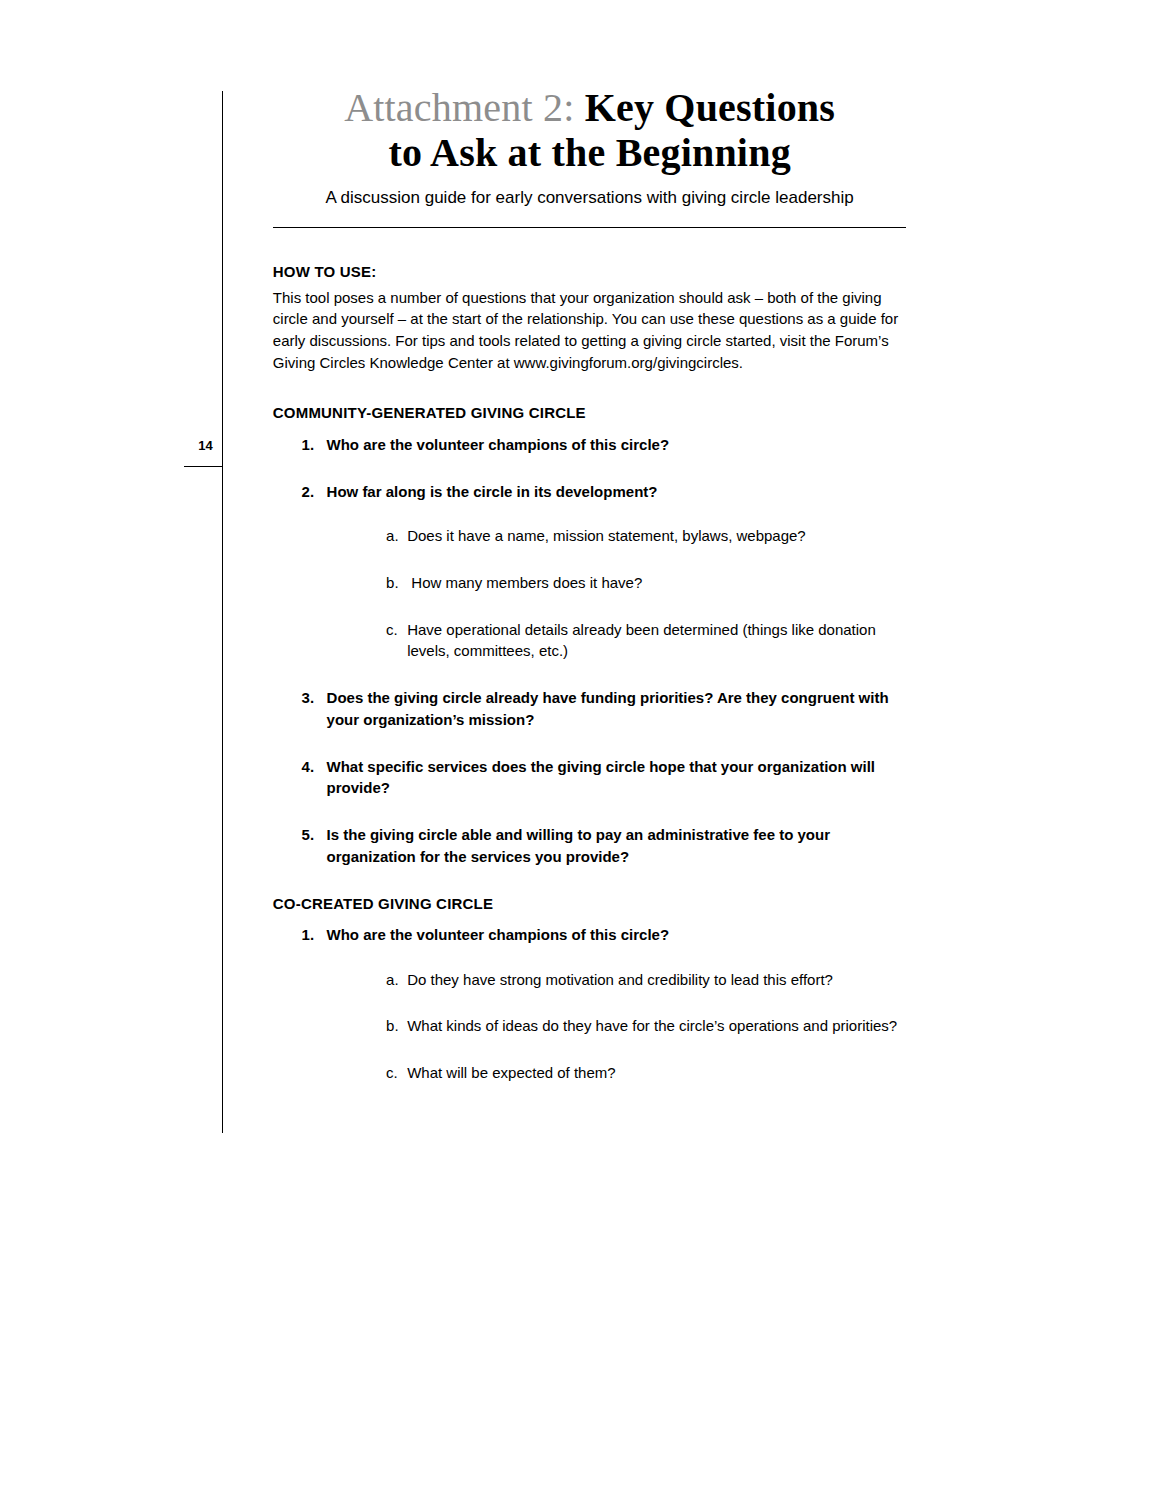14
Attachment 2: Key Questions
to Ask at the Beginning
A discussion guide for early conversations with giving circle leadership
HOW TO USE:
This tool poses a number of questions that your organization should ask – both of the giving circle and yourself – at the start of the relationship. You can use these questions as a guide for early discussions. For tips and tools related to getting a giving circle started, visit the Forum’s Giving Circles Knowledge Center at www.givingforum.org/givingcircles.
COMMUNITY-GENERATED GIVING CIRCLE
1. Who are the volunteer champions of this circle?
2. How far along is the circle in its development?
a. Does it have a name, mission statement, bylaws, webpage?
b. How many members does it have?
c. Have operational details already been determined (things like donation levels, committees, etc.)
3. Does the giving circle already have funding priorities? Are they congruent with your organization’s mission?
4. What specific services does the giving circle hope that your organization will provide?
5. Is the giving circle able and willing to pay an administrative fee to your organization for the services you provide?
CO-CREATED GIVING CIRCLE
1. Who are the volunteer champions of this circle?
a. Do they have strong motivation and credibility to lead this effort?
b. What kinds of ideas do they have for the circle’s operations and priorities?
c. What will be expected of them?